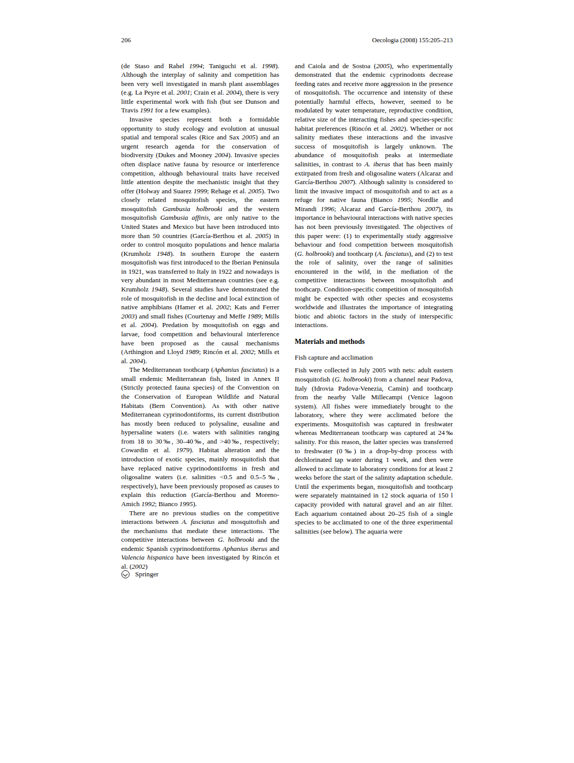206 Oecologia (2008) 155:205–213
(de Staso and Rahel 1994; Taniguchi et al. 1998). Although the interplay of salinity and competition has been very well investigated in marsh plant assemblages (e.g. La Peyre et al. 2001; Crain et al. 2004), there is very little experimental work with fish (but see Dunson and Travis 1991 for a few examples).
Invasive species represent both a formidable opportunity to study ecology and evolution at unusual spatial and temporal scales (Rice and Sax 2005) and an urgent research agenda for the conservation of biodiversity (Dukes and Mooney 2004). Invasive species often displace native fauna by resource or interference competition, although behavioural traits have received little attention despite the mechanistic insight that they offer (Holway and Suarez 1999; Rehage et al. 2005). Two closely related mosquitofish species, the eastern mosquitofish Gambusia holbrooki and the western mosquitofish Gambusia affinis, are only native to the United States and Mexico but have been introduced into more than 50 countries (García-Berthou et al. 2005) in order to control mosquito populations and hence malaria (Krumholz 1948). In southern Europe the eastern mosquitofish was first introduced to the Iberian Peninsula in 1921, was transferred to Italy in 1922 and nowadays is very abundant in most Mediterranean countries (see e.g. Krumholz 1948). Several studies have demonstrated the role of mosquitofish in the decline and local extinction of native amphibians (Hamer et al. 2002; Kats and Ferrer 2003) and small fishes (Courtenay and Meffe 1989; Mills et al. 2004). Predation by mosquitofish on eggs and larvae, food competition and behavioural interference have been proposed as the causal mechanisms (Arthington and Lloyd 1989; Rincón et al. 2002; Mills et al. 2004).
The Mediterranean toothcarp (Aphanius fasciatus) is a small endemic Mediterranean fish, listed in Annex II (Strictly protected fauna species) of the Convention on the Conservation of European Wildlife and Natural Habitats (Bern Convention). As with other native Mediterranean cyprinodontiforms, its current distribution has mostly been reduced to polysaline, eusaline and hypersaline waters (i.e. waters with salinities ranging from 18 to 30‰, 30–40‰, and >40‰, respectively; Cowardin et al. 1979). Habitat alteration and the introduction of exotic species, mainly mosquitofish that have replaced native cyprinodontiforms in fresh and oligosaline waters (i.e. salinities <0.5 and 0.5–5‰, respectively), have been previously proposed as causes to explain this reduction (García-Berthou and Moreno-Amich 1992; Bianco 1995).
There are no previous studies on the competitive interactions between A. fasciatus and mosquitofish and the mechanisms that mediate these interactions. The competitive interactions between G. holbrooki and the endemic Spanish cyprinodontiforms Aphanius iberus and Valencia hispanica have been investigated by Rincón et al. (2002)
and Caiola and de Sostoa (2005), who experimentally demonstrated that the endemic cyprinodonts decrease feeding rates and receive more aggression in the presence of mosquitofish. The occurrence and intensity of these potentially harmful effects, however, seemed to be modulated by water temperature, reproductive condition, relative size of the interacting fishes and species-specific habitat preferences (Rincón et al. 2002). Whether or not salinity mediates these interactions and the invasive success of mosquitofish is largely unknown. The abundance of mosquitofish peaks at intermediate salinities, in contrast to A. iberus that has been mainly extirpated from fresh and oligosaline waters (Alcaraz and García-Berthou 2007). Although salinity is considered to limit the invasive impact of mosquitofish and to act as a refuge for native fauna (Bianco 1995; Nordlie and Mirandi 1996; Alcaraz and García-Berthou 2007), its importance in behavioural interactions with native species has not been previously investigated. The objectives of this paper were: (1) to experimentally study aggressive behaviour and food competition between mosquitofish (G. holbrooki) and toothcarp (A. fasciatus), and (2) to test the role of salinity, over the range of salinities encountered in the wild, in the mediation of the competitive interactions between mosquitofish and toothcarp. Condition-specific competition of mosquitofish might be expected with other species and ecosystems worldwide and illustrates the importance of integrating biotic and abiotic factors in the study of interspecific interactions.
Materials and methods
Fish capture and acclimation
Fish were collected in July 2005 with nets: adult eastern mosquitofish (G. holbrooki) from a channel near Padova, Italy (Idrovia Padova-Venezia, Camin) and toothcarp from the nearby Valle Millecampi (Venice lagoon system). All fishes were immediately brought to the laboratory, where they were acclimated before the experiments. Mosquitofish was captured in freshwater whereas Mediterranean toothcarp was captured at 24‰ salinity. For this reason, the latter species was transferred to freshwater (0‰) in a drop-by-drop process with dechlorinated tap water during 1 week, and then were allowed to acclimate to laboratory conditions for at least 2 weeks before the start of the salinity adaptation schedule. Until the experiments began, mosquitofish and toothcarp were separately maintained in 12 stock aquaria of 150 l capacity provided with natural gravel and an air filter. Each aquarium contained about 20–25 fish of a single species to be acclimated to one of the three experimental salinities (see below). The aquaria were
Springer